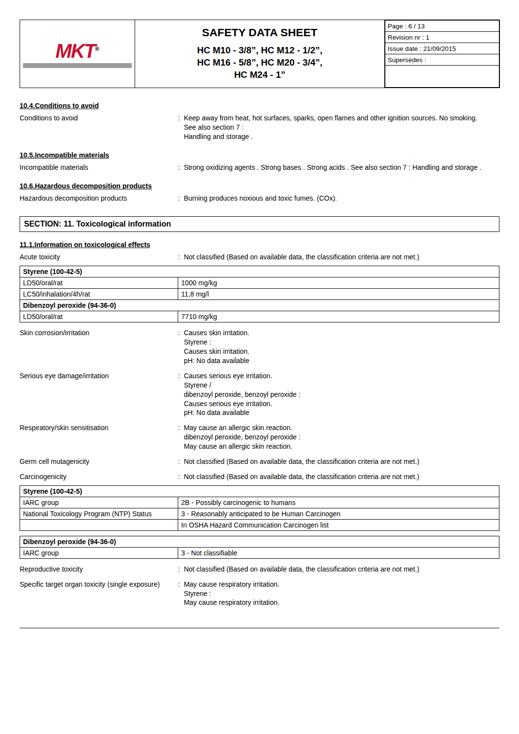MKT®
SAFETY DATA SHEET
HC M10 - 3/8”, HC M12 - 1/2”,
HC M16 - 5/8”, HC M20 - 3/4”,
HC M24 - 1”
| Page : 6 / 13 |
| Revision nr : 1 |
| Issue date : 21/09/2015 |
| Supersedes : |
10.4.Conditions to avoid
| Conditions to avoid | : | Keep away from heat, hot surfaces, sparks, open flames and other ignition sources. No smoking. See also section 7 : Handling and storage . |
10.5.Incompatible materials
| Incompatible materials | : | Strong oxidizing agents . Strong bases . Strong acids . See also section 7 : Handling and storage . |
10.6.Hazardous decomposition products
| Hazardous decomposition products | : | Burning produces noxious and toxic fumes. (COx). |
SECTION: 11. Toxicological information
11.1.Information on toxicological effects
| Acute toxicity | : | Not classified (Based on available data, the classification criteria are not met.) |
| Styrene (100-42-5) |
| LD50/oral/rat | 1000 mg/kg |
| LC50/inhalation/4h/rat | 11,8 mg/l |
| Dibenzoyl peroxide (94-36-0) |
| LD50/oral/rat | 7710 mg/kg |
| Skin corrosion/irritation | : | Causes skin irritation. Styrene : Causes skin irritation. pH: No data available |
| Serious eye damage/irritation | : | Causes serious eye irritation. Styrene / dibenzoyl peroxide, benzoyl peroxide : Causes serious eye irritation. pH: No data available |
| Respiratory/skin sensitisation | : | May cause an allergic skin reaction. dibenzoyl peroxide, benzoyl peroxide : May cause an allergic skin reaction. |
| Germ cell mutagenicity | : | Not classified (Based on available data, the classification criteria are not met.) |
| Carcinogenicity | : | Not classified (Based on available data, the classification criteria are not met.) |
| Styrene (100-42-5) |
| IARC group | 2B - Possibly carcinogenic to humans |
| National Toxicology Program (NTP) Status | 3 - Reasonably anticipated to be Human Carcinogen |
| | In OSHA Hazard Communication Carcinogen list |
| Dibenzoyl peroxide (94-36-0) |
| IARC group | 3 - Not classifiable |
| Reproductive toxicity | : | Not classified (Based on available data, the classification criteria are not met.) |
| Specific target organ toxicity (single exposure) | : | May cause respiratory irritation. Styrene : May cause respiratory irritation. |